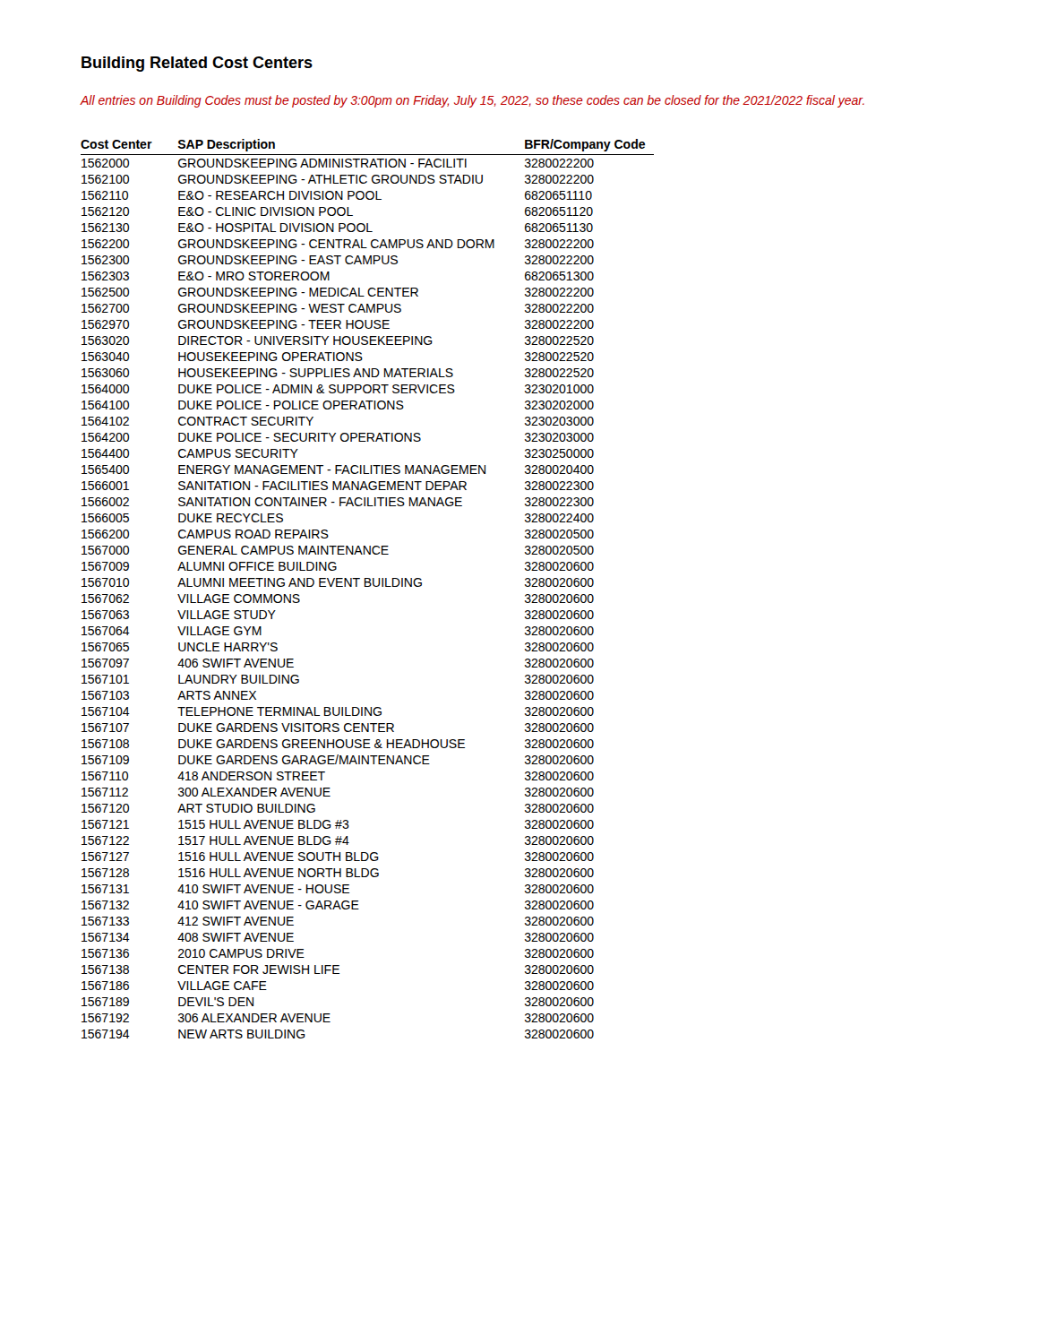Building Related Cost Centers
All entries on Building Codes must be posted by 3:00pm on Friday, July 15, 2022, so these codes can be closed for the 2021/2022 fiscal year.
| Cost Center | SAP Description | BFR/Company Code |
| --- | --- | --- |
| 1562000 | GROUNDSKEEPING ADMINISTRATION - FACILITI | 3280022200 |
| 1562100 | GROUNDSKEEPING - ATHLETIC GROUNDS STADIU | 3280022200 |
| 1562110 | E&O - RESEARCH DIVISION POOL | 6820651110 |
| 1562120 | E&O - CLINIC DIVISION POOL | 6820651120 |
| 1562130 | E&O - HOSPITAL DIVISION POOL | 6820651130 |
| 1562200 | GROUNDSKEEPING - CENTRAL CAMPUS AND DORM | 3280022200 |
| 1562300 | GROUNDSKEEPING - EAST CAMPUS | 3280022200 |
| 1562303 | E&O - MRO STOREROOM | 6820651300 |
| 1562500 | GROUNDSKEEPING - MEDICAL CENTER | 3280022200 |
| 1562700 | GROUNDSKEEPING - WEST CAMPUS | 3280022200 |
| 1562970 | GROUNDSKEEPING - TEER HOUSE | 3280022200 |
| 1563020 | DIRECTOR - UNIVERSITY HOUSEKEEPING | 3280022520 |
| 1563040 | HOUSEKEEPING OPERATIONS | 3280022520 |
| 1563060 | HOUSEKEEPING - SUPPLIES AND MATERIALS | 3280022520 |
| 1564000 | DUKE POLICE - ADMIN & SUPPORT SERVICES | 3230201000 |
| 1564100 | DUKE POLICE - POLICE OPERATIONS | 3230202000 |
| 1564102 | CONTRACT SECURITY | 3230203000 |
| 1564200 | DUKE POLICE - SECURITY OPERATIONS | 3230203000 |
| 1564400 | CAMPUS SECURITY | 3230250000 |
| 1565400 | ENERGY MANAGEMENT - FACILITIES MANAGEMEN | 3280020400 |
| 1566001 | SANITATION - FACILITIES MANAGEMENT DEPAR | 3280022300 |
| 1566002 | SANITATION CONTAINER - FACILITIES MANAGE | 3280022300 |
| 1566005 | DUKE RECYCLES | 3280022400 |
| 1566200 | CAMPUS ROAD REPAIRS | 3280020500 |
| 1567000 | GENERAL CAMPUS MAINTENANCE | 3280020500 |
| 1567009 | ALUMNI OFFICE BUILDING | 3280020600 |
| 1567010 | ALUMNI MEETING AND EVENT BUILDING | 3280020600 |
| 1567062 | VILLAGE COMMONS | 3280020600 |
| 1567063 | VILLAGE STUDY | 3280020600 |
| 1567064 | VILLAGE GYM | 3280020600 |
| 1567065 | UNCLE HARRY'S | 3280020600 |
| 1567097 | 406 SWIFT AVENUE | 3280020600 |
| 1567101 | LAUNDRY BUILDING | 3280020600 |
| 1567103 | ARTS ANNEX | 3280020600 |
| 1567104 | TELEPHONE TERMINAL BUILDING | 3280020600 |
| 1567107 | DUKE GARDENS VISITORS CENTER | 3280020600 |
| 1567108 | DUKE GARDENS GREENHOUSE & HEADHOUSE | 3280020600 |
| 1567109 | DUKE GARDENS GARAGE/MAINTENANCE | 3280020600 |
| 1567110 | 418 ANDERSON STREET | 3280020600 |
| 1567112 | 300 ALEXANDER AVENUE | 3280020600 |
| 1567120 | ART STUDIO BUILDING | 3280020600 |
| 1567121 | 1515 HULL AVENUE BLDG #3 | 3280020600 |
| 1567122 | 1517 HULL AVENUE BLDG #4 | 3280020600 |
| 1567127 | 1516 HULL AVENUE SOUTH BLDG | 3280020600 |
| 1567128 | 1516 HULL AVENUE NORTH BLDG | 3280020600 |
| 1567131 | 410 SWIFT AVENUE - HOUSE | 3280020600 |
| 1567132 | 410 SWIFT AVENUE - GARAGE | 3280020600 |
| 1567133 | 412 SWIFT AVENUE | 3280020600 |
| 1567134 | 408 SWIFT AVENUE | 3280020600 |
| 1567136 | 2010 CAMPUS DRIVE | 3280020600 |
| 1567138 | CENTER FOR JEWISH LIFE | 3280020600 |
| 1567186 | VILLAGE CAFE | 3280020600 |
| 1567189 | DEVIL'S DEN | 3280020600 |
| 1567192 | 306 ALEXANDER AVENUE | 3280020600 |
| 1567194 | NEW ARTS BUILDING | 3280020600 |